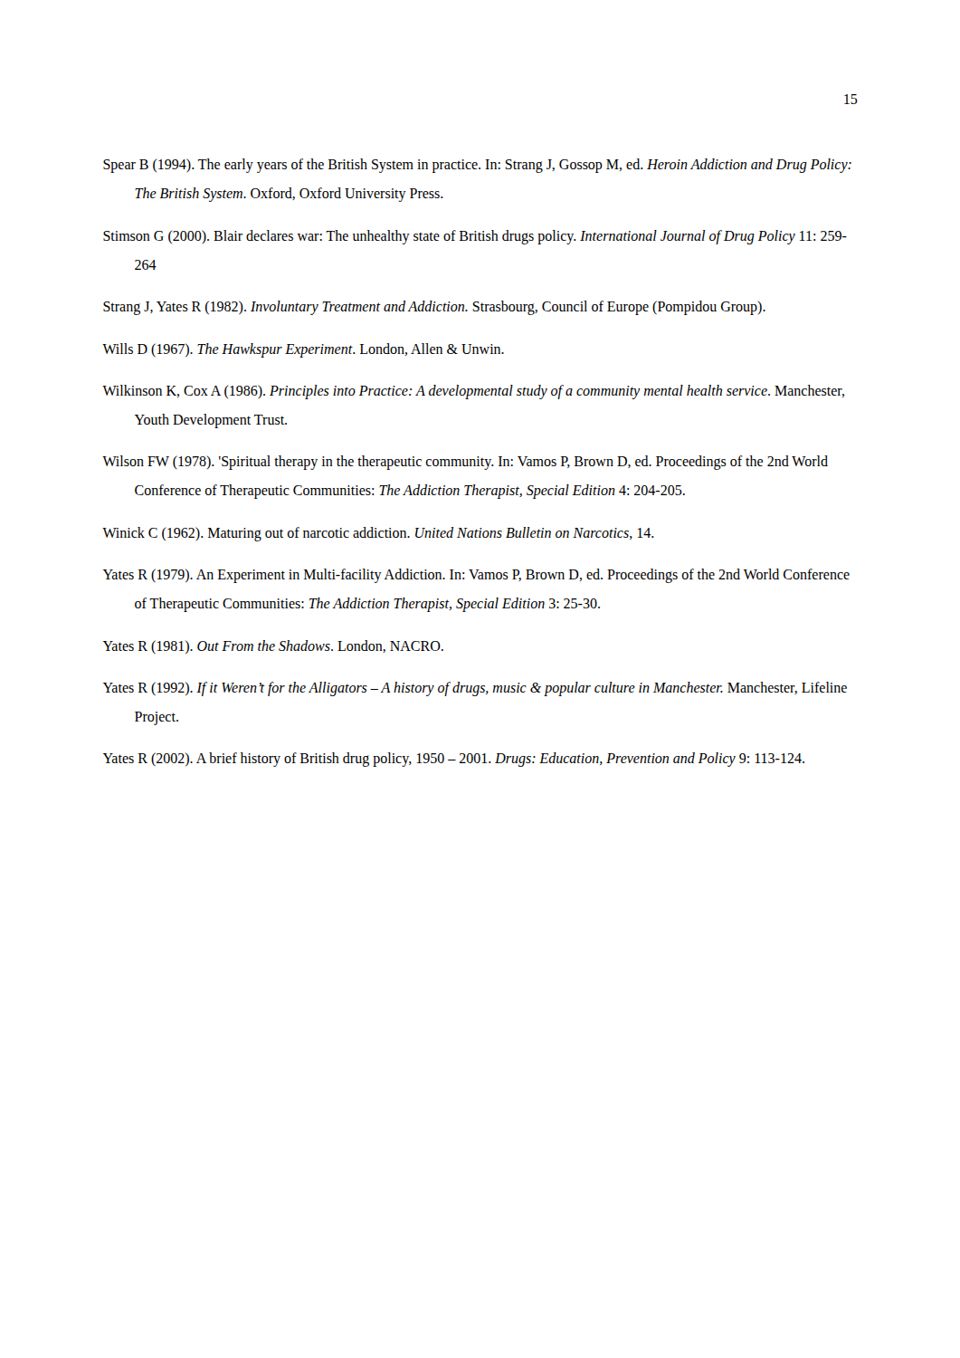15
Spear B (1994). The early years of the British System in practice. In: Strang J, Gossop M, ed. Heroin Addiction and Drug Policy: The British System. Oxford, Oxford University Press.
Stimson G (2000). Blair declares war: The unhealthy state of British drugs policy. International Journal of Drug Policy 11: 259-264
Strang J, Yates R (1982). Involuntary Treatment and Addiction. Strasbourg, Council of Europe (Pompidou Group).
Wills D (1967). The Hawkspur Experiment. London, Allen & Unwin.
Wilkinson K, Cox A (1986). Principles into Practice: A developmental study of a community mental health service. Manchester, Youth Development Trust.
Wilson FW (1978). 'Spiritual therapy in the therapeutic community. In: Vamos P, Brown D, ed. Proceedings of the 2nd World Conference of Therapeutic Communities: The Addiction Therapist, Special Edition 4: 204-205.
Winick C (1962). Maturing out of narcotic addiction. United Nations Bulletin on Narcotics, 14.
Yates R (1979). An Experiment in Multi-facility Addiction. In: Vamos P, Brown D, ed. Proceedings of the 2nd World Conference of Therapeutic Communities: The Addiction Therapist, Special Edition 3: 25-30.
Yates R (1981). Out From the Shadows. London, NACRO.
Yates R (1992). If it Weren’t for the Alligators – A history of drugs, music & popular culture in Manchester. Manchester, Lifeline Project.
Yates R (2002). A brief history of British drug policy, 1950 – 2001. Drugs: Education, Prevention and Policy 9: 113-124.